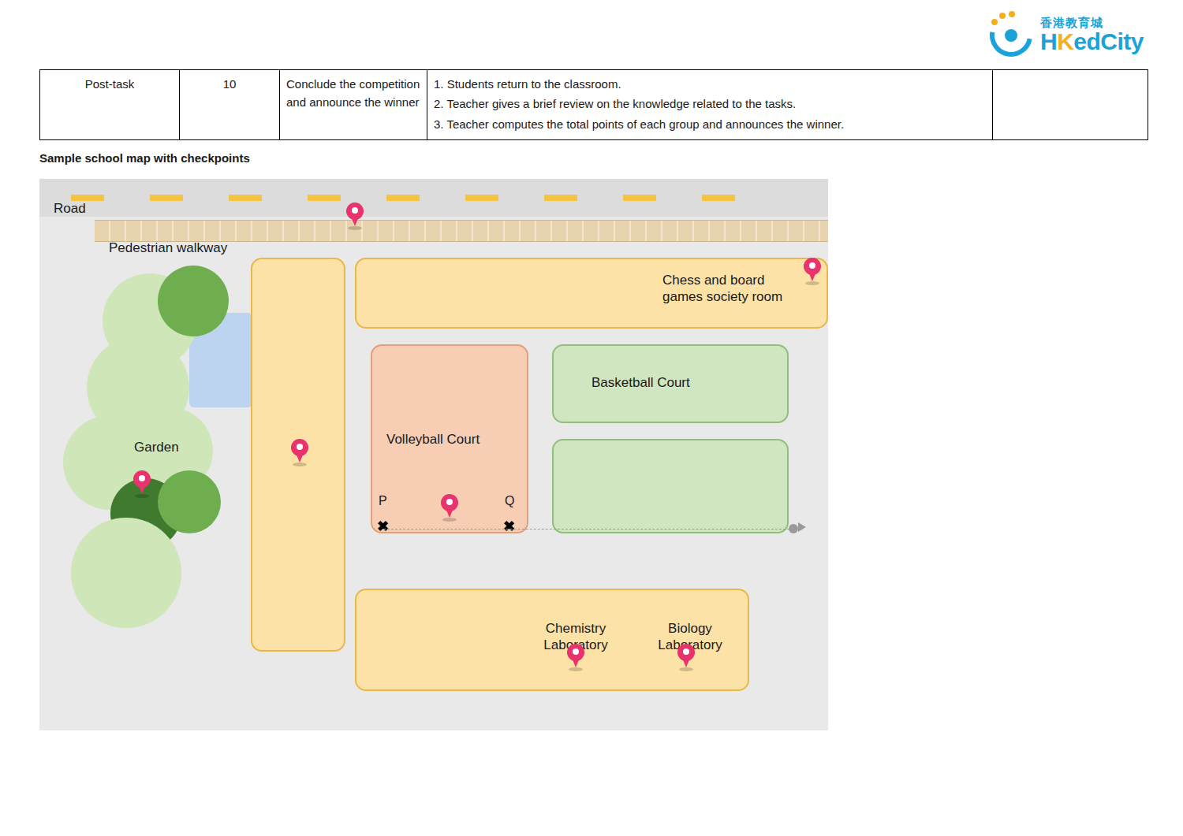香港教育城
HKedCity
| Post-task | 10 | Conclude the competition and announce the winner | 1. Students return to the classroom. 2. Teacher gives a brief review on the knowledge related to the tasks. 3. Teacher computes the total points of each group and announces the winner. | |
Sample school map with checkpoints
Road
Pedestrian walkway
Garden
Chess and board
games society room
Basketball Court
Volleyball Court
Chemistry
Laboratory
Biology
Laboratory
Top of school
P
Q
✖
✖